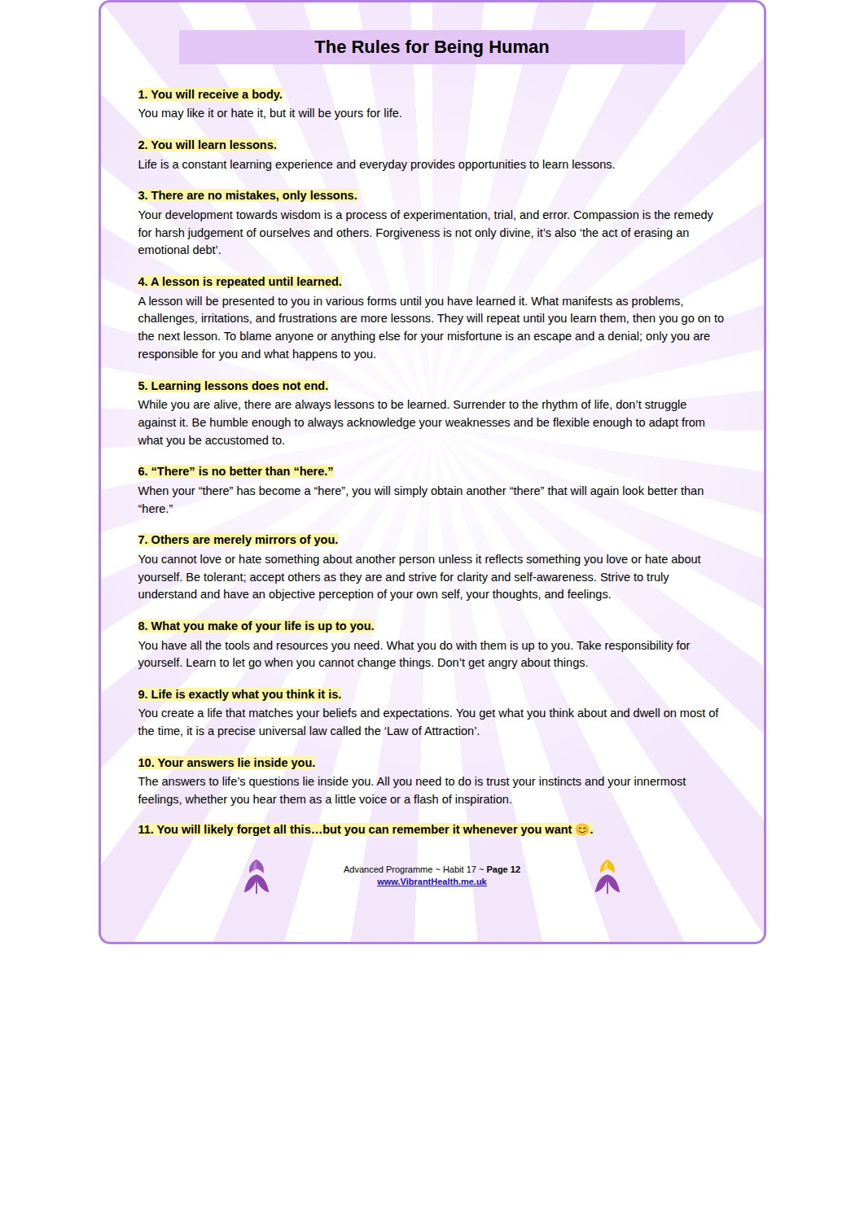The Rules for Being Human
1. You will receive a body.
You may like it or hate it, but it will be yours for life.
2. You will learn lessons.
Life is a constant learning experience and everyday provides opportunities to learn lessons.
3. There are no mistakes, only lessons.
Your development towards wisdom is a process of experimentation, trial, and error. Compassion is the remedy for harsh judgement of ourselves and others. Forgiveness is not only divine, it’s also ‘the act of erasing an emotional debt’.
4. A lesson is repeated until learned.
A lesson will be presented to you in various forms until you have learned it. What manifests as problems, challenges, irritations, and frustrations are more lessons. They will repeat until you learn them, then you go on to the next lesson. To blame anyone or anything else for your misfortune is an escape and a denial; only you are responsible for you and what happens to you.
5. Learning lessons does not end.
While you are alive, there are always lessons to be learned. Surrender to the rhythm of life, don’t struggle against it. Be humble enough to always acknowledge your weaknesses and be flexible enough to adapt from what you be accustomed to.
6. “There” is no better than “here.”
When your “there” has become a “here”, you will simply obtain another “there” that will again look better than “here.”
7. Others are merely mirrors of you.
You cannot love or hate something about another person unless it reflects something you love or hate about yourself. Be tolerant; accept others as they are and strive for clarity and self-awareness. Strive to truly understand and have an objective perception of your own self, your thoughts, and feelings.
8. What you make of your life is up to you.
You have all the tools and resources you need. What you do with them is up to you. Take responsibility for yourself. Learn to let go when you cannot change things. Don’t get angry about things.
9. Life is exactly what you think it is.
You create a life that matches your beliefs and expectations. You get what you think about and dwell on most of the time, it is a precise universal law called the ‘Law of Attraction’.
10. Your answers lie inside you.
The answers to life’s questions lie inside you. All you need to do is trust your instincts and your innermost feelings, whether you hear them as a little voice or a flash of inspiration.
11. You will likely forget all this…but you can remember it whenever you want 😊.
Advanced Programme ~ Habit 17 ~ Page 12
www.VibrantHealth.me.uk